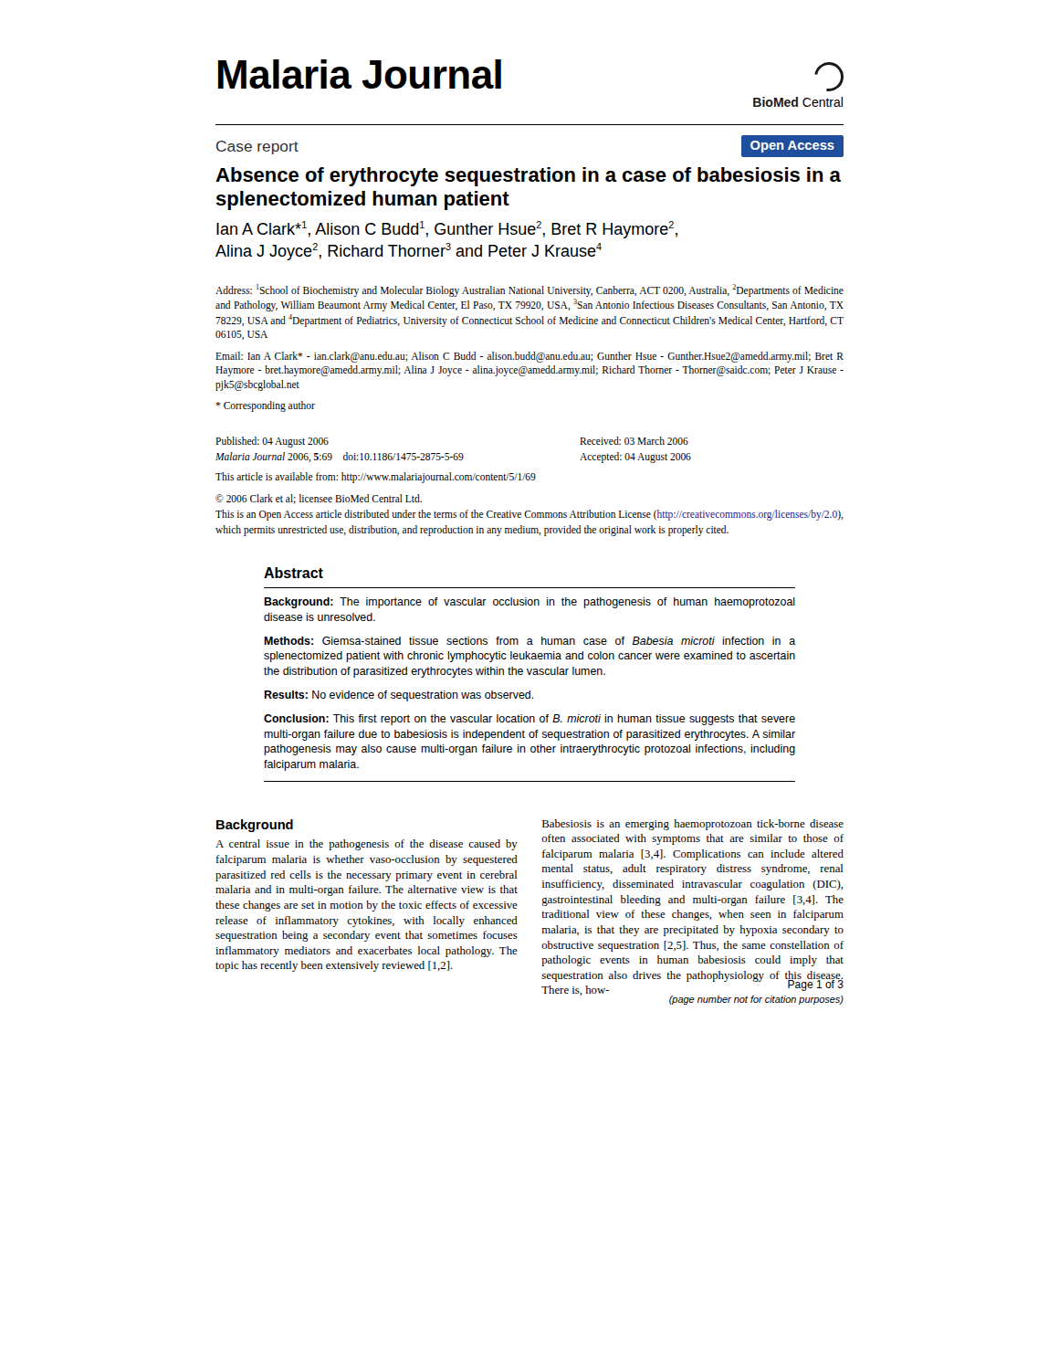Malaria Journal
Bio Med Central
Case report
Open Access
Absence of erythrocyte sequestration in a case of babesiosis in a splenectomized human patient
Ian A Clark*1, Alison C Budd1, Gunther Hsue2, Bret R Haymore2,
Alina J Joyce2, Richard Thorner3 and Peter J Krause4
Address: 1School of Biochemistry and Molecular Biology Australian National University, Canberra, ACT 0200, Australia, 2Departments of Medicine and Pathology, William Beaumont Army Medical Center, El Paso, TX 79920, USA, 3San Antonio Infectious Diseases Consultants, San Antonio, TX 78229, USA and 4Department of Pediatrics, University of Connecticut School of Medicine and Connecticut Children's Medical Center, Hartford, CT 06105, USA
Email: Ian A Clark* - ian.clark@anu.edu.au; Alison C Budd - alison.budd@anu.edu.au; Gunther Hsue - Gunther.Hsue2@amedd.army.mil; Bret R Haymore - bret.haymore@amedd.army.mil; Alina J Joyce - alina.joyce@amedd.army.mil; Richard Thorner - Thorner@saidc.com; Peter J Krause - pjk5@sbcglobal.net
* Corresponding author
| Published: 04 August 2006 | Received: 03 March 2006 |
| Malaria Journal 2006, 5 :69 doi:10.1186/1475-2875-5-69 | Accepted: 04 August 2006 |
| This article is available from: http://www.malariajournal.com/content/5/1/69 |
© 2006 Clark et al; licensee BioMed Central Ltd.
This is an Open Access article distributed under the terms of the Creative Commons Attribution License (http://creativecommons.org/licenses/by/2.0), which permits unrestricted use, distribution, and reproduction in any medium, provided the original work is properly cited.
Abstract
Background: The importance of vascular occlusion in the pathogenesis of human haemoprotozoal disease is unresolved.
Methods: Giemsa-stained tissue sections from a human case of Babesia microti infection in a splenectomized patient with chronic lymphocytic leukaemia and colon cancer were examined to ascertain the distribution of parasitized erythrocytes within the vascular lumen.
Results: No evidence of sequestration was observed.
Conclusion: This first report on the vascular location of B. microti in human tissue suggests that severe multi-organ failure due to babesiosis is independent of sequestration of parasitized erythrocytes. A similar pathogenesis may also cause multi-organ failure in other intraerythrocytic protozoal infections, including falciparum malaria.
Background
A central issue in the pathogenesis of the disease caused by falciparum malaria is whether vaso-occlusion by sequestered parasitized red cells is the necessary primary event in cerebral malaria and in multi-organ failure. The alternative view is that these changes are set in motion by the toxic effects of excessive release of inflammatory cytokines, with locally enhanced sequestration being a secondary event that sometimes focuses inflammatory mediators and exacerbates local pathology. The topic has recently been extensively reviewed [1,2].
Babesiosis is an emerging haemoprotozoan tick-borne disease often associated with symptoms that are similar to those of falciparum malaria [3,4]. Complications can include altered mental status, adult respiratory distress syndrome, renal insufficiency, disseminated intravascular coagulation (DIC), gastrointestinal bleeding and multi-organ failure [3,4]. The traditional view of these changes, when seen in falciparum malaria, is that they are precipitated by hypoxia secondary to obstructive sequestration [2,5]. Thus, the same constellation of pathologic events in human babesiosis could imply that sequestration also drives the pathophysiology of this disease. There is, how-
Page 1 of 3
(page number not for citation purposes)